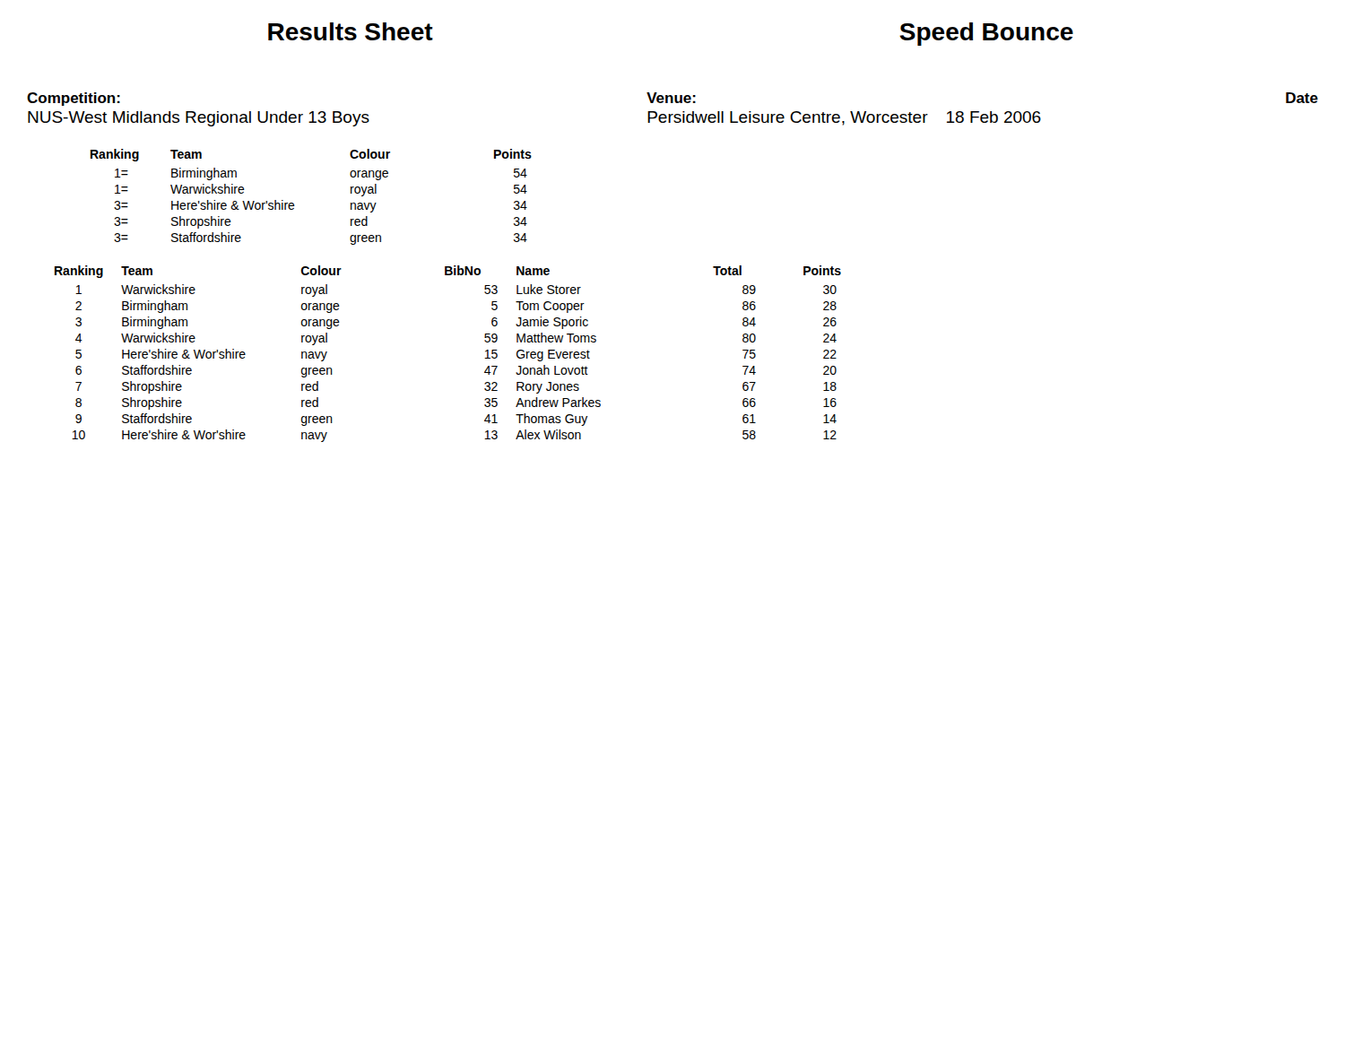Results Sheet
Speed Bounce
Competition:
NUS-West Midlands Regional Under 13 Boys
Venue:
Date
Persidwell Leisure Centre, Worcester 18 Feb 2006
| Ranking | Team | Colour | Points |
| --- | --- | --- | --- |
| 1= | Birmingham | orange | 54 |
| 1= | Warwickshire | royal | 54 |
| 3= | Here'shire & Wor'shire | navy | 34 |
| 3= | Shropshire | red | 34 |
| 3= | Staffordshire | green | 34 |
| Ranking | Team | Colour | BibNo | Name | Total | Points |
| --- | --- | --- | --- | --- | --- | --- |
| 1 | Warwickshire | royal | 53 | Luke Storer | 89 | 30 |
| 2 | Birmingham | orange | 5 | Tom Cooper | 86 | 28 |
| 3 | Birmingham | orange | 6 | Jamie Sporic | 84 | 26 |
| 4 | Warwickshire | royal | 59 | Matthew Toms | 80 | 24 |
| 5 | Here'shire & Wor'shire | navy | 15 | Greg Everest | 75 | 22 |
| 6 | Staffordshire | green | 47 | Jonah Lovott | 74 | 20 |
| 7 | Shropshire | red | 32 | Rory Jones | 67 | 18 |
| 8 | Shropshire | red | 35 | Andrew Parkes | 66 | 16 |
| 9 | Staffordshire | green | 41 | Thomas Guy | 61 | 14 |
| 10 | Here'shire & Wor'shire | navy | 13 | Alex Wilson | 58 | 12 |